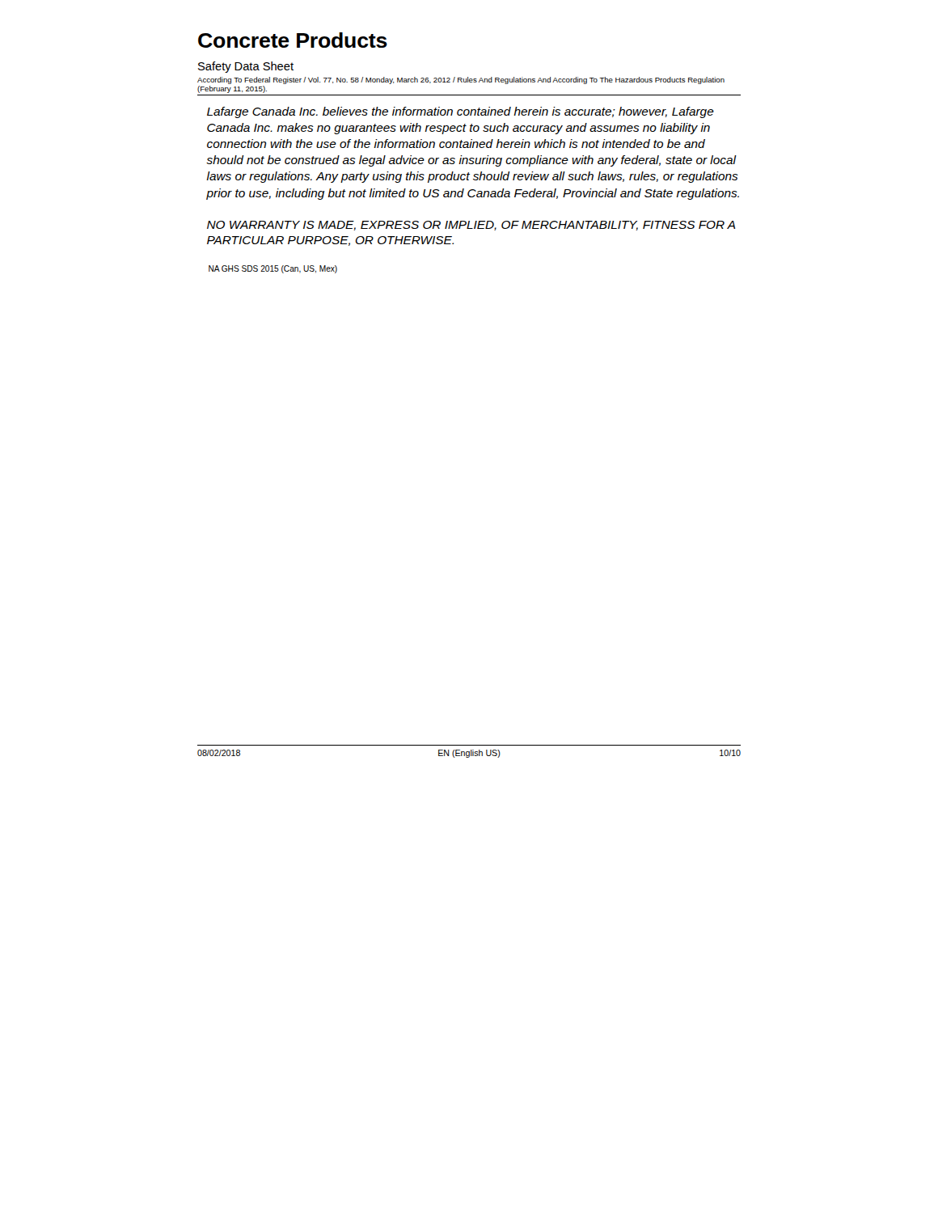Concrete Products
Safety Data Sheet
According To Federal Register / Vol. 77, No. 58 / Monday, March 26, 2012 / Rules And Regulations And According To The Hazardous Products Regulation (February 11, 2015).
Lafarge Canada Inc. believes the information contained herein is accurate; however, Lafarge Canada Inc. makes no guarantees with respect to such accuracy and assumes no liability in connection with the use of the information contained herein which is not intended to be and should not be construed as legal advice or as insuring compliance with any federal, state or local laws or regulations. Any party using this product should review all such laws, rules, or regulations prior to use, including but not limited to US and Canada Federal, Provincial and State regulations.
NO WARRANTY IS MADE, EXPRESS OR IMPLIED, OF MERCHANTABILITY, FITNESS FOR A PARTICULAR PURPOSE, OR OTHERWISE.
NA GHS SDS 2015 (Can, US, Mex)
08/02/2018
EN (English US)
10/10